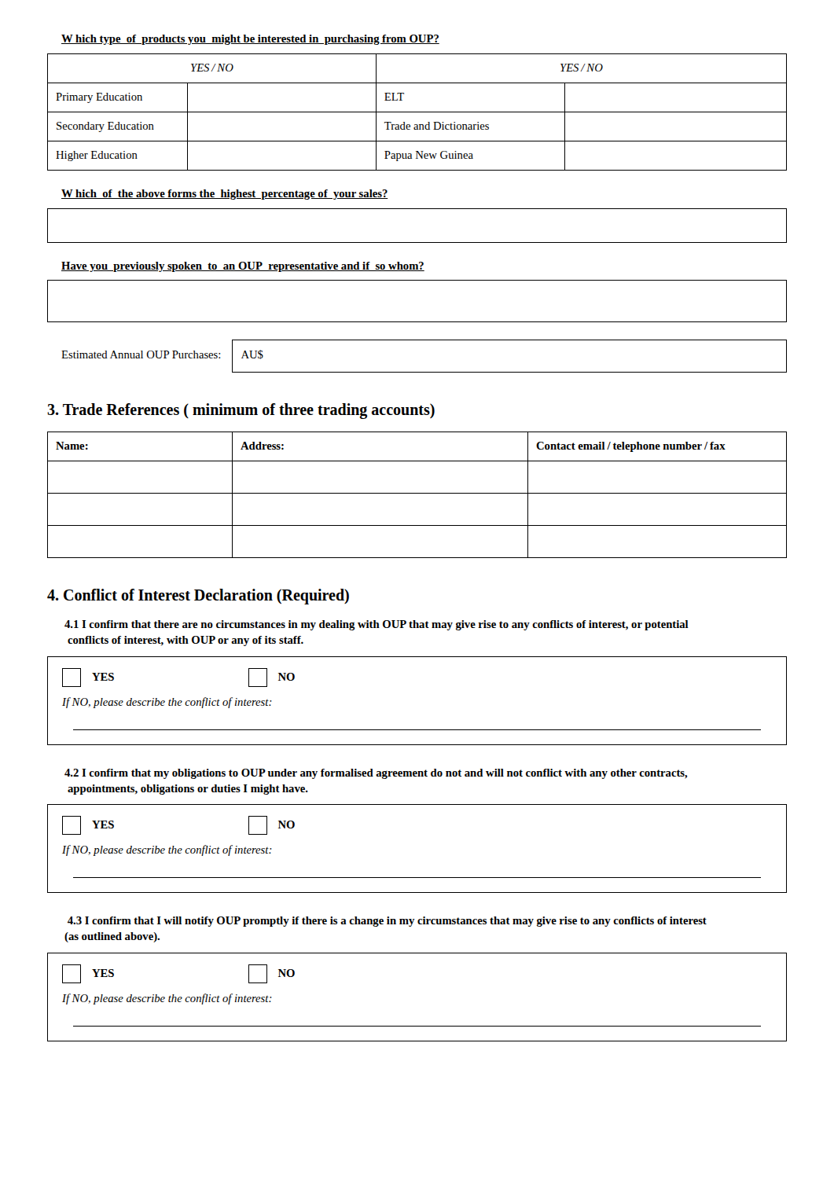W hich type of products you might be interested in purchasing from OUP?
| YES / NO | YES / NO |
| --- | --- |
| Primary Education | | ELT | |
| Secondary Education | | Trade and Dictionaries | |
| Higher Education | | Papua New Guinea | |
W hich of the above forms the highest percentage of your sales?
Have you previously spoken to an OUP representative and if so whom?
Estimated Annual OUP Purchases:
AU$
3. Trade References ( minimum of three trading accounts)
| Name: | Address: | Contact email / telephone number / fax |
| --- | --- | --- |
4. Conflict of Interest Declaration (Required)
4.1 I confirm that there are no circumstances in my dealing with OUP that may give rise to any conflicts of interest, or potential conflicts of interest, with OUP or any of its staff.
YES NO
If NO, please describe the conflict of interest:
4.2 I confirm that my obligations to OUP under any formalised agreement do not and will not conflict with any other contracts, appointments, obligations or duties I might have.
YES NO
If NO, please describe the conflict of interest:
4.3 I confirm that I will notify OUP promptly if there is a change in my circumstances that may give rise to any conflicts of interest (as outlined above).
YES NO
If NO, please describe the conflict of interest: